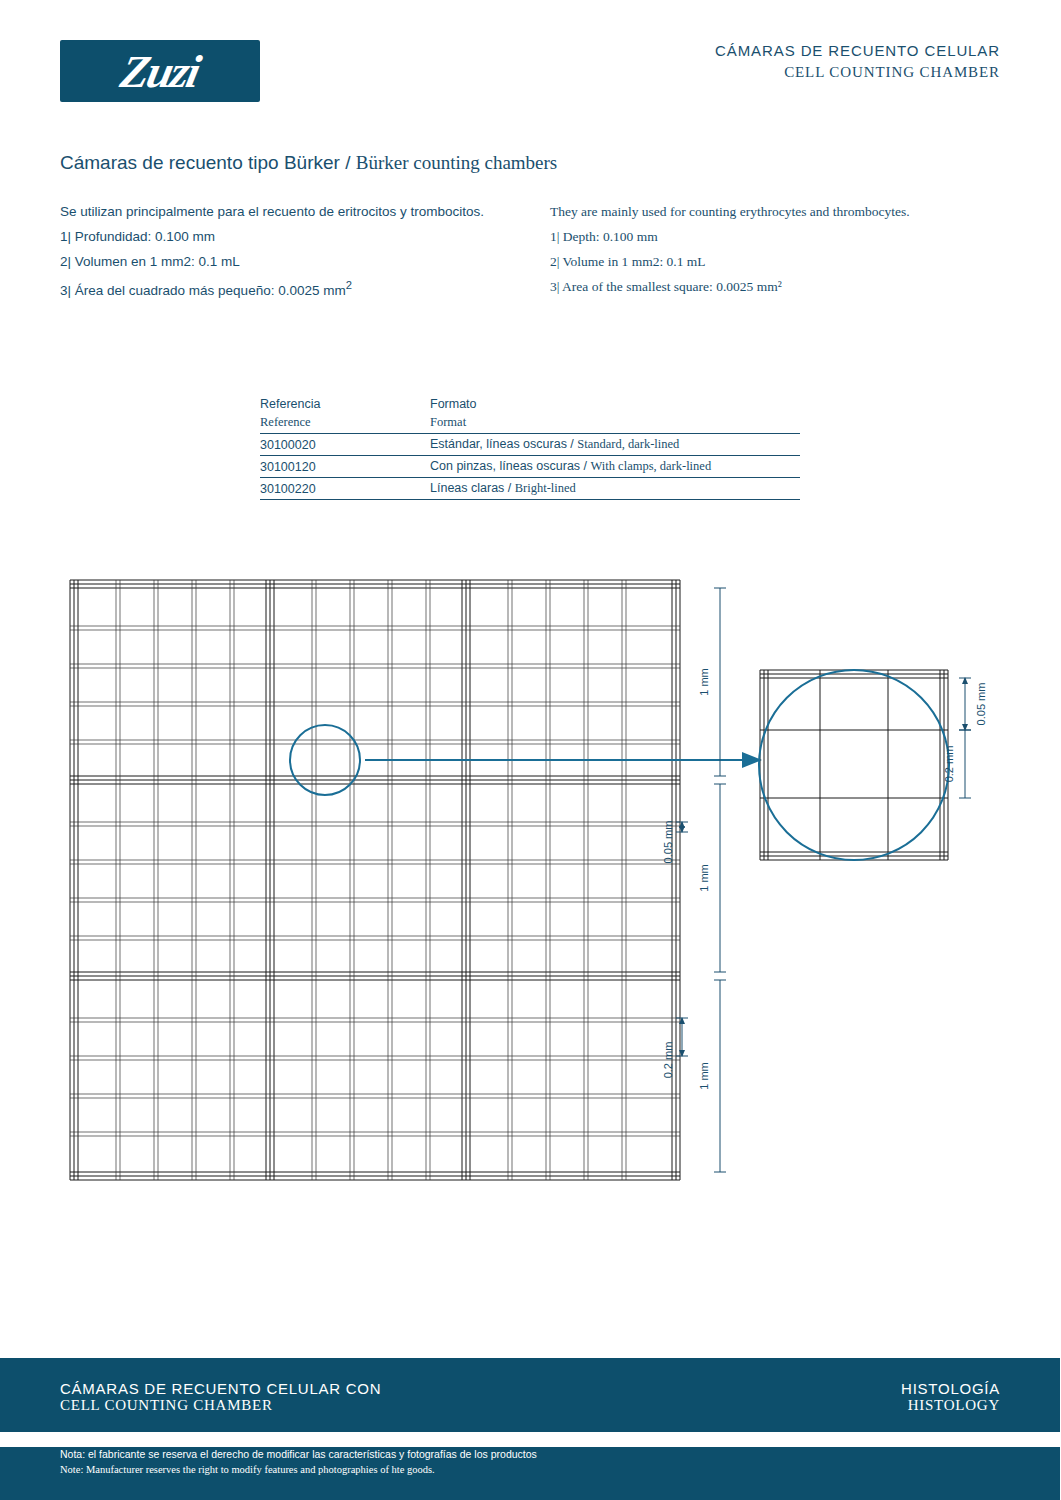Zuzi
CÁMARAS DE RECUENTO CELULAR
CELL COUNTING CHAMBER
Cámaras de recuento tipo Bürker / Bürker counting chambers
Se utilizan principalmente para el recuento de eritrocitos y trombocitos.
1| Profundidad: 0.100 mm
2| Volumen en 1 mm2: 0.1 mL
3| Área del cuadrado más pequeño: 0.0025 mm2
They are mainly used for counting erythrocytes and thrombocytes.
1| Depth: 0.100 mm
2| Volume in 1 mm2: 0.1 mL
3| Area of the smallest square: 0.0025 mm²
| Referencia | Formato |
| --- | --- |
| Reference | Format |
| 30100020 | Estándar, líneas oscuras / Standard, dark-lined |
| 30100120 | Con pinzas, líneas oscuras / With clamps, dark-lined |
| 30100220 | Líneas claras / Bright-lined |
1 mm 1 mm 1 mm 0.05 mm 0.2 mm 0.05 mm 0.2 mm
CÁMARAS DE RECUENTO CELULAR CON CELL COUNTING CHAMBER
HISTOLOGÍA HISTOLOGY
Nota: el fabricante se reserva el derecho de modificar las características y fotografías de los productos
Note: Manufacturer reserves the right to modify features and photographies of hte goods.